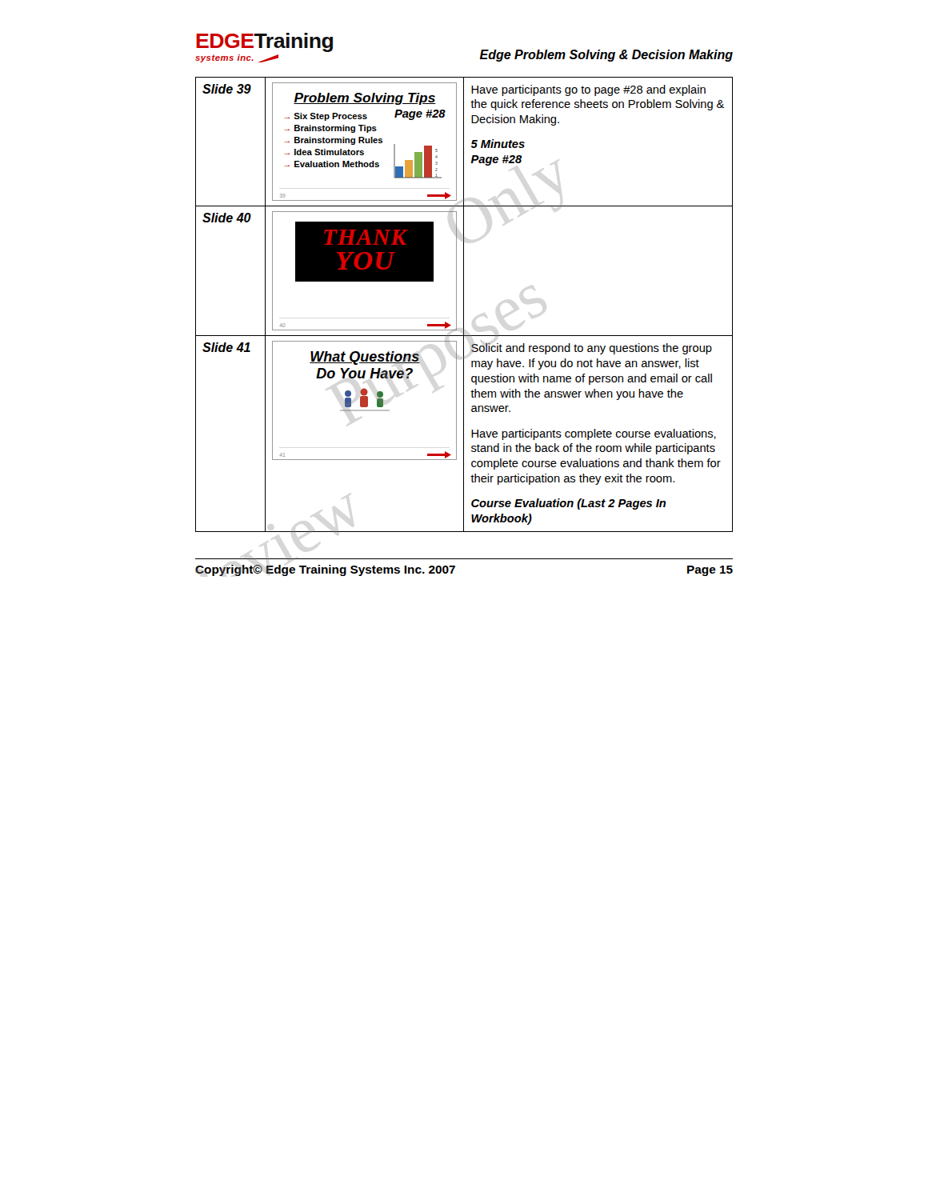EDGE Training
systems inc.
Edge Problem Solving & Decision Making
| Slide 39 | Problem Solving Tips Page #28 Six Step Process Brainstorming Tips Brainstorming Rules Idea Stimulators Evaluation Methods 5 4 3 2 1 39 | Have participants go to page #28 and explain the quick reference sheets on Problem Solving & Decision Making. 5 Minutes Page #28 |
| Slide 40 | THANK YOU 40 | |
| Slide 41 | What Questions Do You Have? 41 | Solicit and respond to any questions the group may have. If you do not have an answer, list question with name of person and email or call them with the answer when you have the answer. Have participants complete course evaluations, stand in the back of the room while participants complete course evaluations and thank them for their participation as they exit the room. Course Evaluation (Last 2 Pages In Workbook) |
Only Purposes Review
Copyright© Edge Training Systems Inc. 2007
Page 15